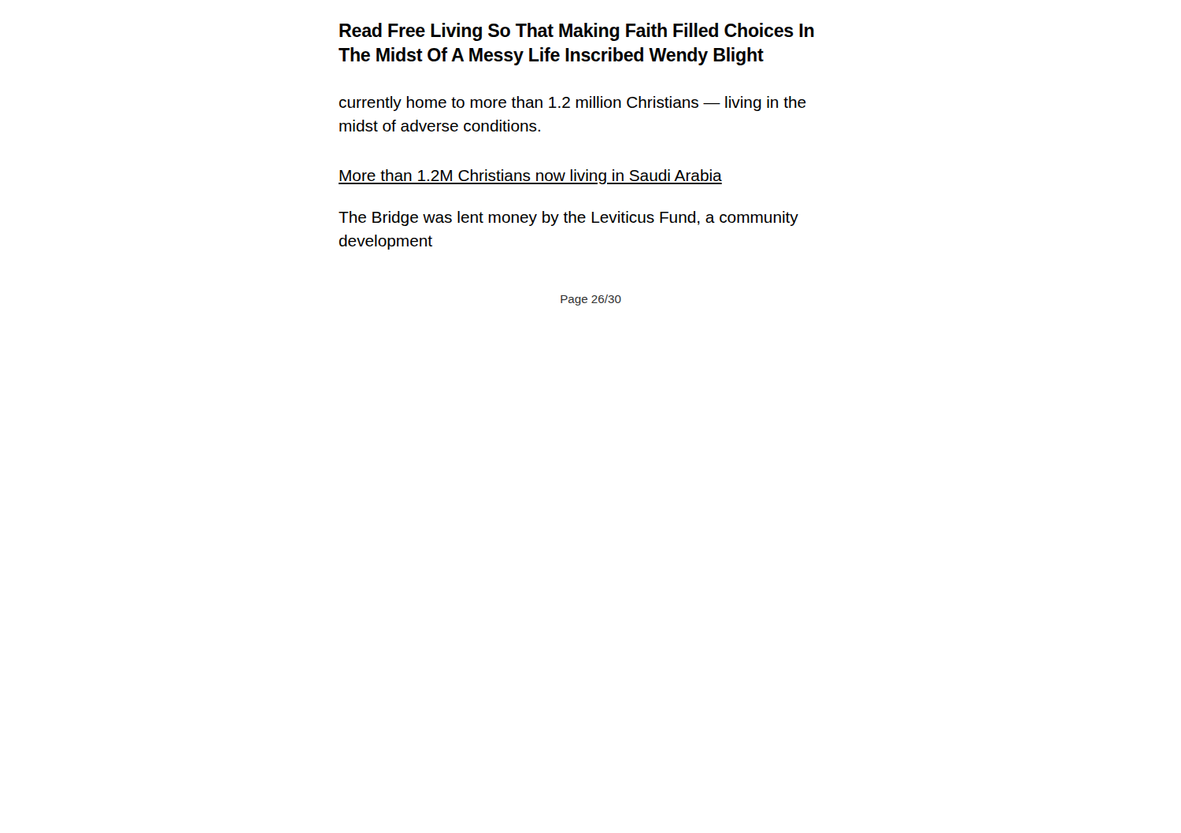Read Free Living So That Making Faith Filled Choices In The Midst Of A Messy Life Inscribed Wendy Blight
currently home to more than 1.2 million Christians — living in the midst of adverse conditions.
More than 1.2M Christians now living in Saudi Arabia
The Bridge was lent money by the Leviticus Fund, a community development
Page 26/30